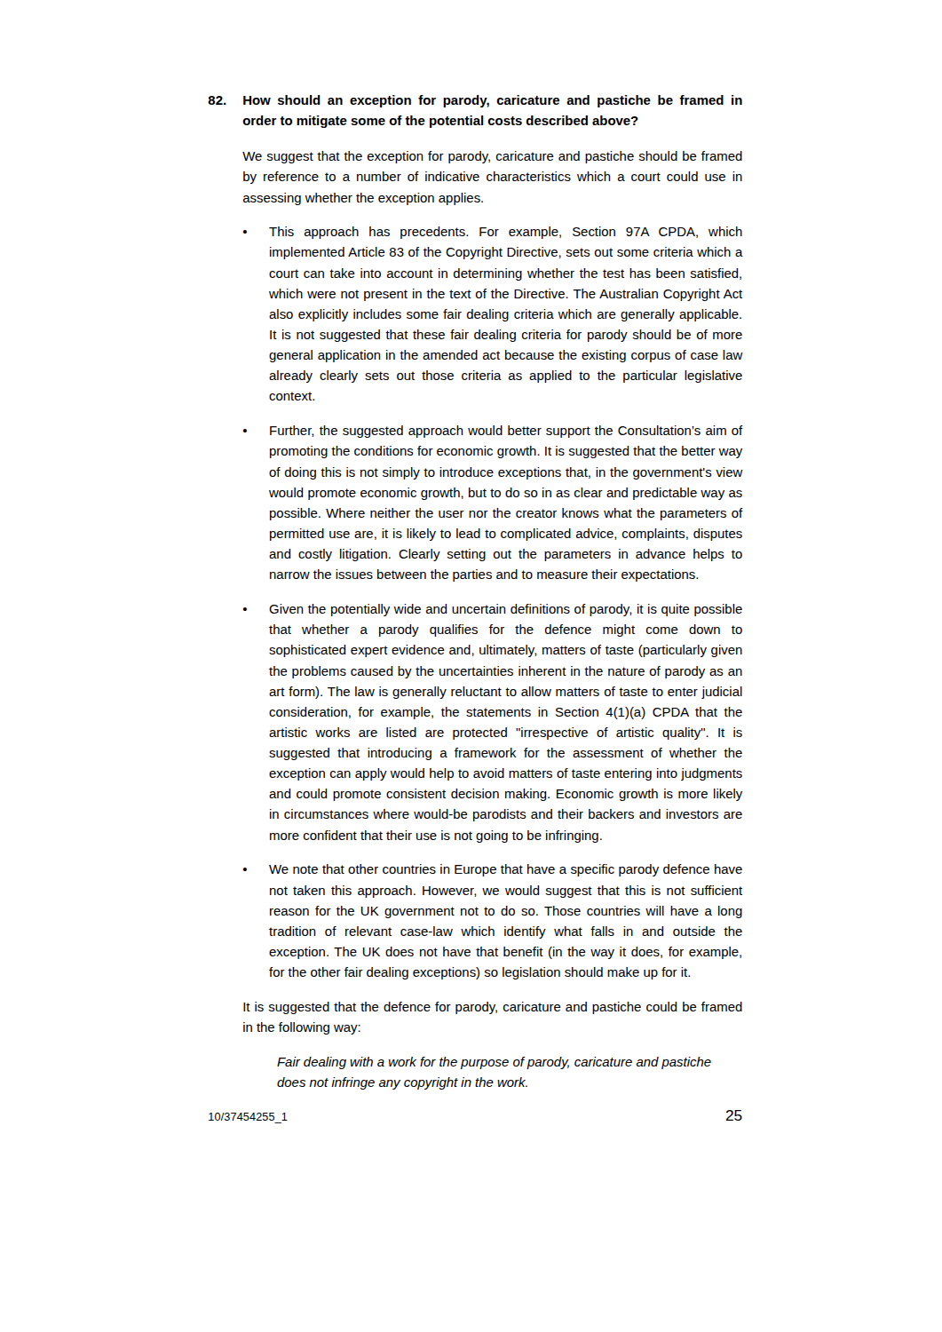82.
How should an exception for parody, caricature and pastiche be framed in order to mitigate some of the potential costs described above?
We suggest that the exception for parody, caricature and pastiche should be framed by reference to a number of indicative characteristics which a court could use in assessing whether the exception applies.
This approach has precedents. For example, Section 97A CPDA, which implemented Article 83 of the Copyright Directive, sets out some criteria which a court can take into account in determining whether the test has been satisfied, which were not present in the text of the Directive. The Australian Copyright Act also explicitly includes some fair dealing criteria which are generally applicable. It is not suggested that these fair dealing criteria for parody should be of more general application in the amended act because the existing corpus of case law already clearly sets out those criteria as applied to the particular legislative context.
Further, the suggested approach would better support the Consultation’s aim of promoting the conditions for economic growth. It is suggested that the better way of doing this is not simply to introduce exceptions that, in the government's view would promote economic growth, but to do so in as clear and predictable way as possible. Where neither the user nor the creator knows what the parameters of permitted use are, it is likely to lead to complicated advice, complaints, disputes and costly litigation. Clearly setting out the parameters in advance helps to narrow the issues between the parties and to measure their expectations.
Given the potentially wide and uncertain definitions of parody, it is quite possible that whether a parody qualifies for the defence might come down to sophisticated expert evidence and, ultimately, matters of taste (particularly given the problems caused by the uncertainties inherent in the nature of parody as an art form). The law is generally reluctant to allow matters of taste to enter judicial consideration, for example, the statements in Section 4(1)(a) CPDA that the artistic works are listed are protected "irrespective of artistic quality". It is suggested that introducing a framework for the assessment of whether the exception can apply would help to avoid matters of taste entering into judgments and could promote consistent decision making. Economic growth is more likely in circumstances where would-be parodists and their backers and investors are more confident that their use is not going to be infringing.
We note that other countries in Europe that have a specific parody defence have not taken this approach. However, we would suggest that this is not sufficient reason for the UK government not to do so. Those countries will have a long tradition of relevant case-law which identify what falls in and outside the exception. The UK does not have that benefit (in the way it does, for example, for the other fair dealing exceptions) so legislation should make up for it.
It is suggested that the defence for parody, caricature and pastiche could be framed in the following way:
Fair dealing with a work for the purpose of parody, caricature and pastiche does not infringe any copyright in the work.
10/37454255_1 25